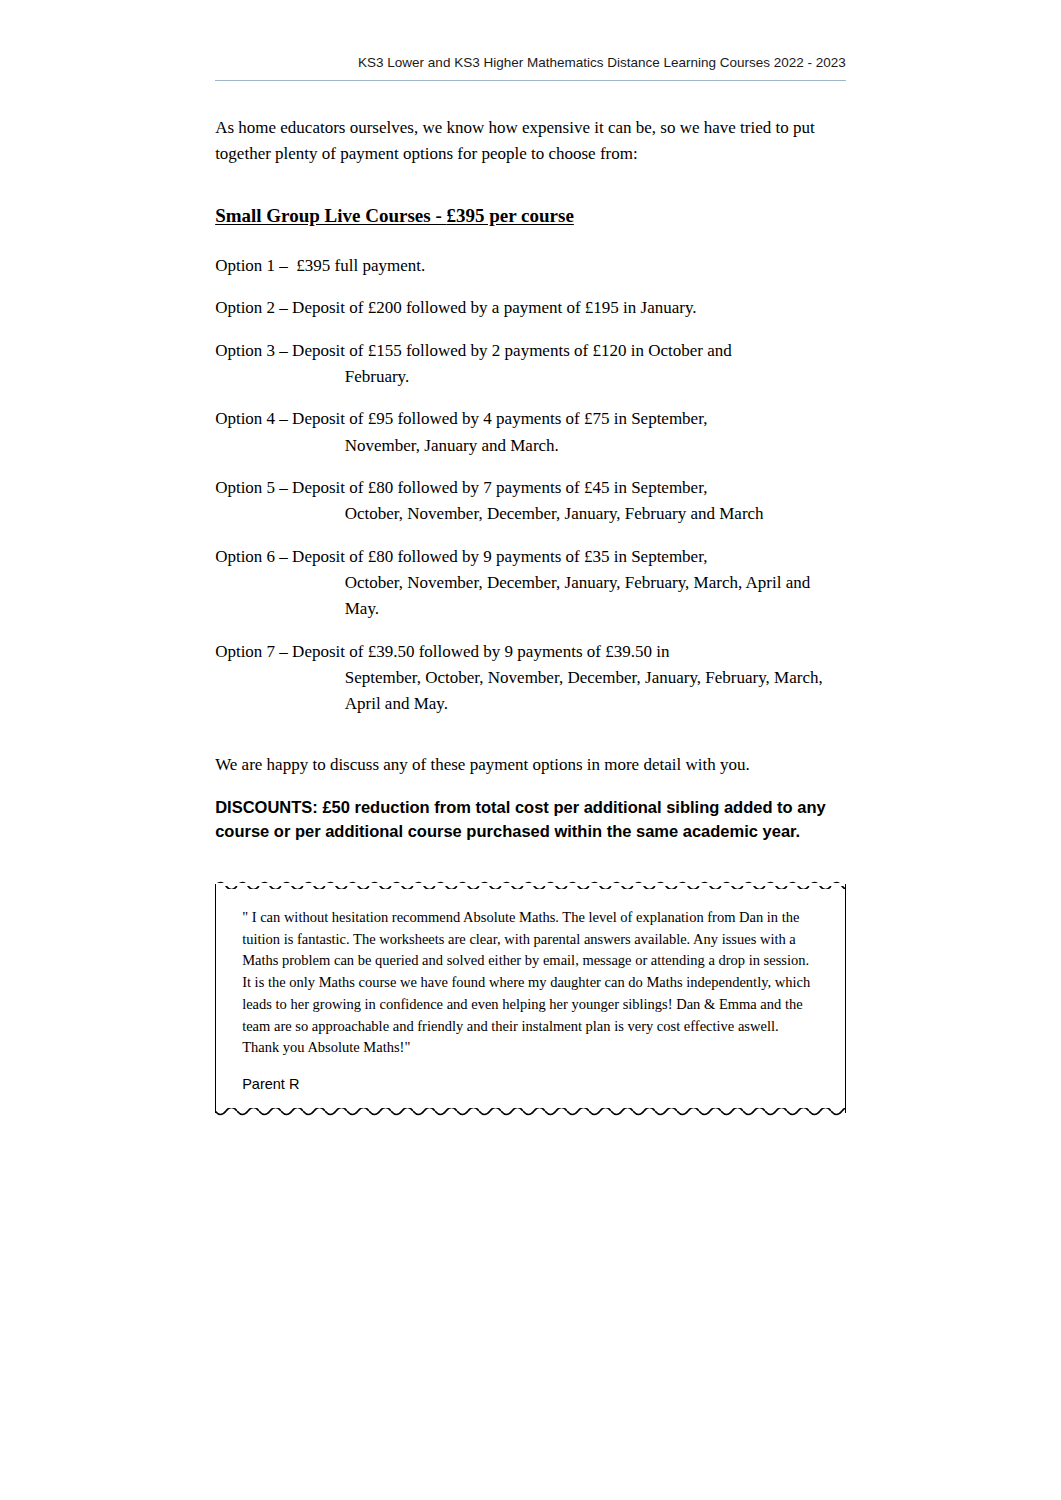KS3 Lower and KS3 Higher Mathematics Distance Learning Courses 2022 - 2023
As home educators ourselves, we know how expensive it can be, so we have tried to put together plenty of payment options for people to choose from:
Small Group Live Courses - £395 per course
Option 1 – £395 full payment.
Option 2 – Deposit of £200 followed by a payment of £195 in January.
Option 3 – Deposit of £155 followed by 2 payments of £120 in October and February.
Option 4 – Deposit of £95 followed by 4 payments of £75 in September, November, January and March.
Option 5 – Deposit of £80 followed by 7 payments of £45 in September, October, November, December, January, February and March
Option 6 – Deposit of £80 followed by 9 payments of £35 in September, October, November, December, January, February, March, April and May.
Option 7 – Deposit of £39.50 followed by 9 payments of £39.50 in September, October, November, December, January, February, March, April and May.
We are happy to discuss any of these payment options in more detail with you.
DISCOUNTS: £50 reduction from total cost per additional sibling added to any course or per additional course purchased within the same academic year.
" I can without hesitation recommend Absolute Maths. The level of explanation from Dan in the tuition is fantastic. The worksheets are clear, with parental answers available. Any issues with a Maths problem can be queried and solved either by email, message or attending a drop in session. It is the only Maths course we have found where my daughter can do Maths independently, which leads to her growing in confidence and even helping her younger siblings! Dan & Emma and the team are so approachable and friendly and their instalment plan is very cost effective aswell. Thank you Absolute Maths!"
Parent R